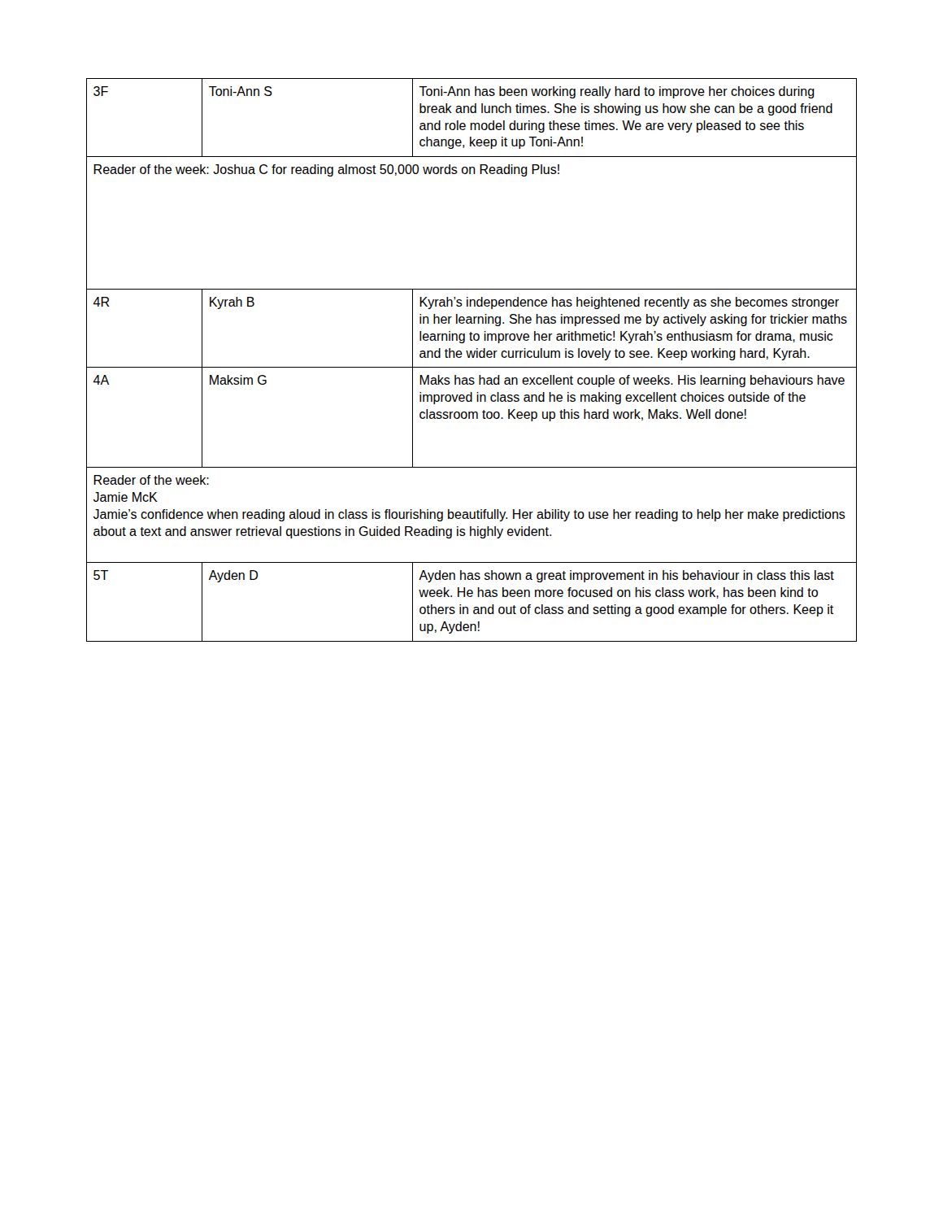| 3F | Toni-Ann S | Toni-Ann has been working really hard to improve her choices during break and lunch times. She is showing us how she can be a good friend and role model during these times. We are very pleased to see this change, keep it up Toni-Ann! |
| Reader of the week: Joshua C for reading almost 50,000 words on Reading Plus! |
| 4R | Kyrah B | Kyrah’s independence has heightened recently as she becomes stronger in her learning. She has impressed me by actively asking for trickier maths learning to improve her arithmetic! Kyrah’s enthusiasm for drama, music and the wider curriculum is lovely to see. Keep working hard, Kyrah. |
| 4A | Maksim G | Maks has had an excellent couple of weeks. His learning behaviours have improved in class and he is making excellent choices outside of the classroom too. Keep up this hard work, Maks. Well done! |
| Reader of the week: Jamie McK Jamie’s confidence when reading aloud in class is flourishing beautifully. Her ability to use her reading to help her make predictions about a text and answer retrieval questions in Guided Reading is highly evident. |
| 5T | Ayden D | Ayden has shown a great improvement in his behaviour in class this last week. He has been more focused on his class work, has been kind to others in and out of class and setting a good example for others. Keep it up, Ayden! |